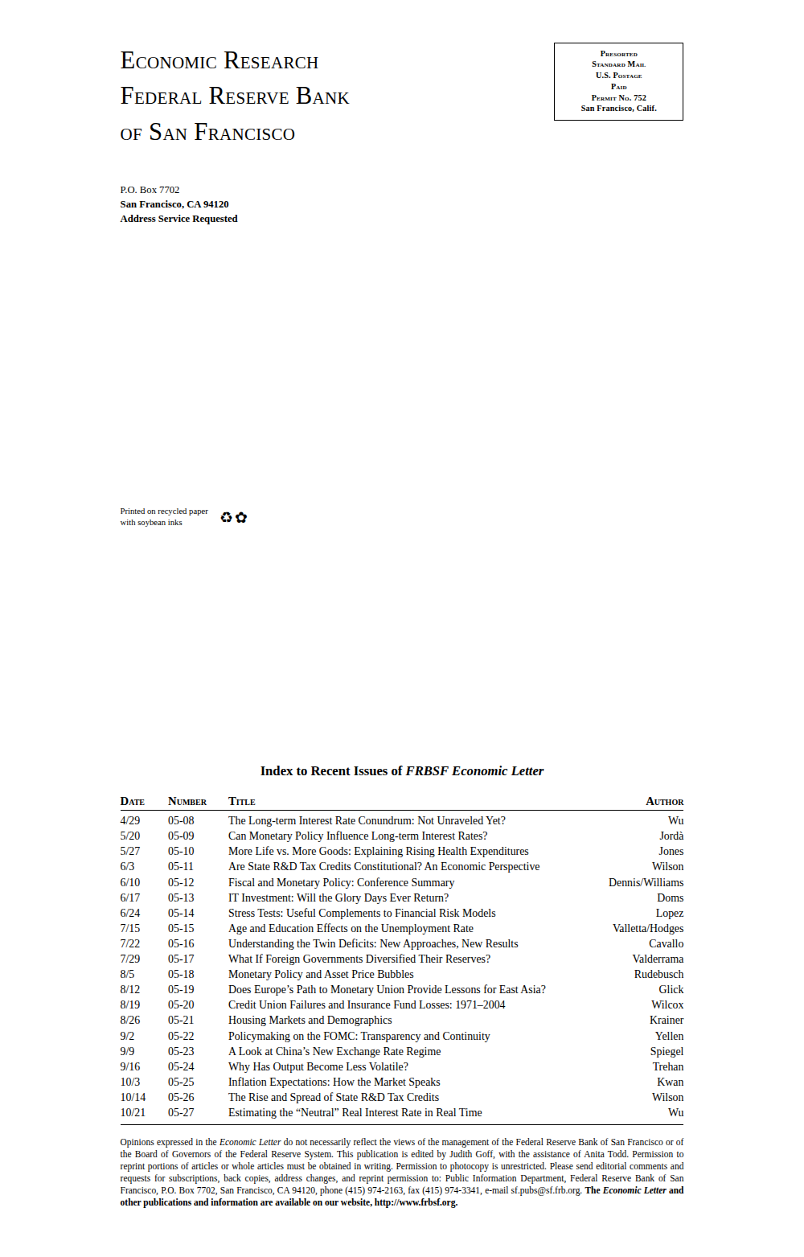Economic Research
Federal Reserve Bank
of San Francisco
P.O. Box 7702
San Francisco, CA 94120
Address Service Requested
Presorted
Standard Mail
U.S. Postage
Paid
Permit No. 752
San Francisco, Calif.
Printed on recycled paper
with soybean inks
♻✿
Index to Recent Issues of FRBSF Economic Letter
| Date | Number | Title | Author |
| --- | --- | --- | --- |
| 4/29 | 05-08 | The Long-term Interest Rate Conundrum: Not Unraveled Yet? | Wu |
| 5/20 | 05-09 | Can Monetary Policy Influence Long-term Interest Rates? | Jordà |
| 5/27 | 05-10 | More Life vs. More Goods: Explaining Rising Health Expenditures | Jones |
| 6/3 | 05-11 | Are State R&D Tax Credits Constitutional? An Economic Perspective | Wilson |
| 6/10 | 05-12 | Fiscal and Monetary Policy: Conference Summary | Dennis/Williams |
| 6/17 | 05-13 | IT Investment: Will the Glory Days Ever Return? | Doms |
| 6/24 | 05-14 | Stress Tests: Useful Complements to Financial Risk Models | Lopez |
| 7/15 | 05-15 | Age and Education Effects on the Unemployment Rate | Valletta/Hodges |
| 7/22 | 05-16 | Understanding the Twin Deficits: New Approaches, New Results | Cavallo |
| 7/29 | 05-17 | What If Foreign Governments Diversified Their Reserves? | Valderrama |
| 8/5 | 05-18 | Monetary Policy and Asset Price Bubbles | Rudebusch |
| 8/12 | 05-19 | Does Europe’s Path to Monetary Union Provide Lessons for East Asia? | Glick |
| 8/19 | 05-20 | Credit Union Failures and Insurance Fund Losses: 1971–2004 | Wilcox |
| 8/26 | 05-21 | Housing Markets and Demographics | Krainer |
| 9/2 | 05-22 | Policymaking on the FOMC: Transparency and Continuity | Yellen |
| 9/9 | 05-23 | A Look at China’s New Exchange Rate Regime | Spiegel |
| 9/16 | 05-24 | Why Has Output Become Less Volatile? | Trehan |
| 10/3 | 05-25 | Inflation Expectations: How the Market Speaks | Kwan |
| 10/14 | 05-26 | The Rise and Spread of State R&D Tax Credits | Wilson |
| 10/21 | 05-27 | Estimating the “Neutral” Real Interest Rate in Real Time | Wu |
Opinions expressed in the Economic Letter do not necessarily reflect the views of the management of the Federal Reserve Bank of San Francisco or of the Board of Governors of the Federal Reserve System. This publication is edited by Judith Goff, with the assistance of Anita Todd. Permission to reprint portions of articles or whole articles must be obtained in writing. Permission to photocopy is unrestricted. Please send editorial comments and requests for subscriptions, back copies, address changes, and reprint permission to: Public Information Department, Federal Reserve Bank of San Francisco, P.O. Box 7702, San Francisco, CA 94120, phone (415) 974-2163, fax (415) 974-3341, e-mail sf.pubs@sf.frb.org. The Economic Letter and other publications and information are available on our website, http://www.frbsf.org.